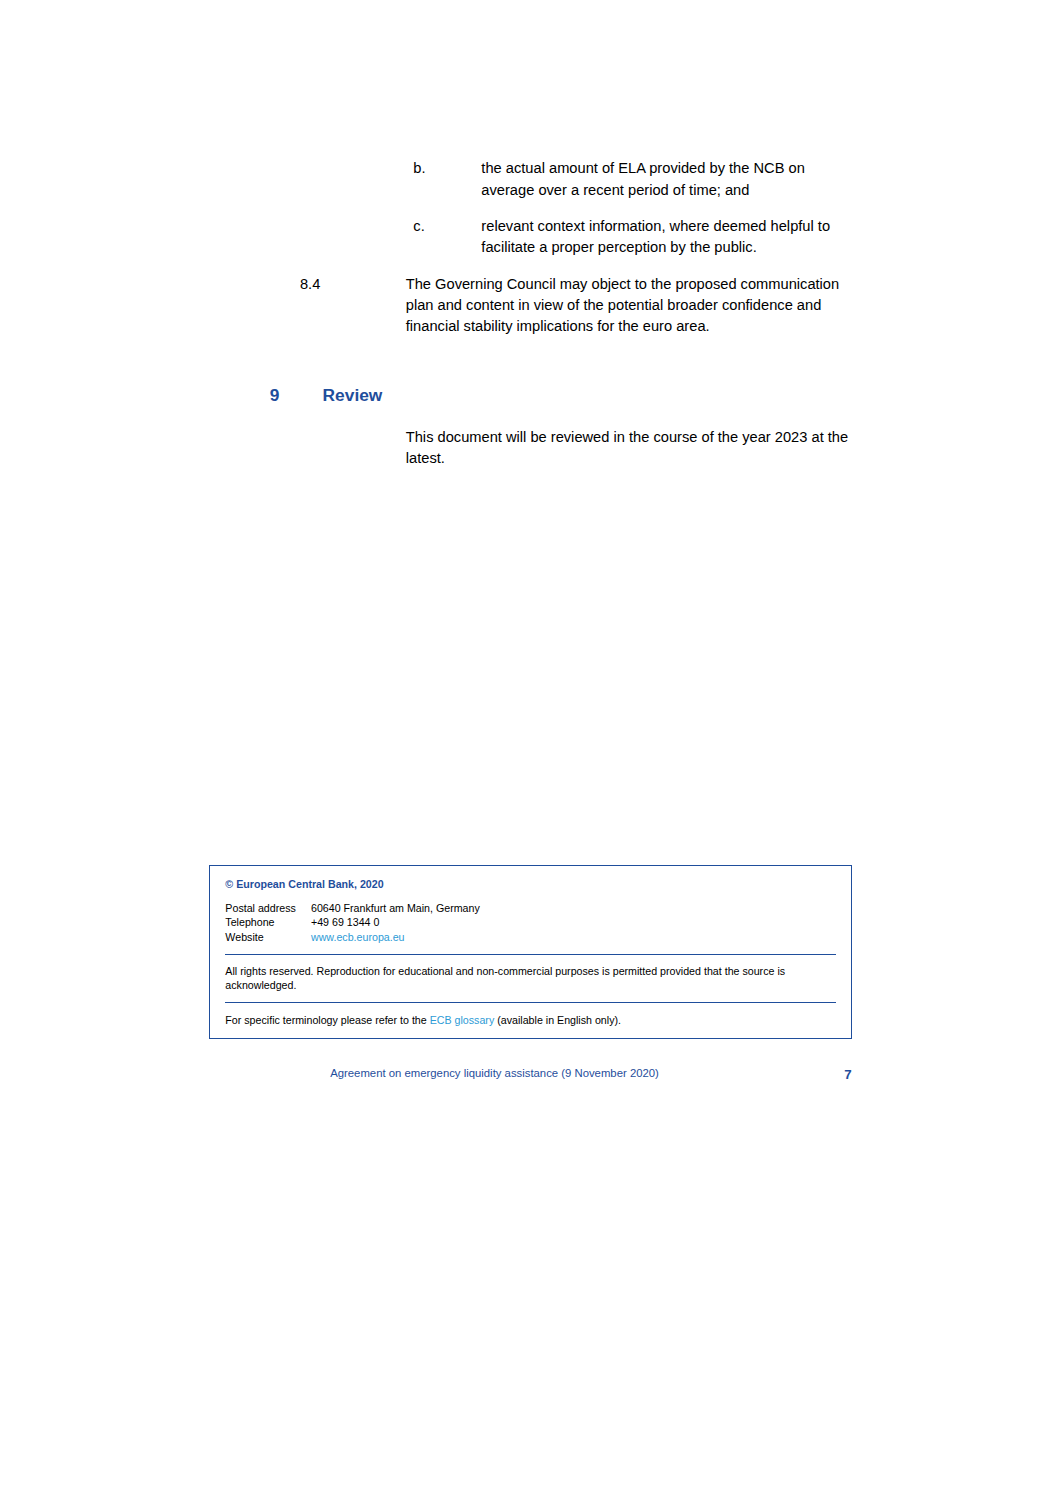b. the actual amount of ELA provided by the NCB on average over a recent period of time; and
c. relevant context information, where deemed helpful to facilitate a proper perception by the public.
8.4 The Governing Council may object to the proposed communication plan and content in view of the potential broader confidence and financial stability implications for the euro area.
9 Review
This document will be reviewed in the course of the year 2023 at the latest.
© European Central Bank, 2020
| Postal address | 60640 Frankfurt am Main, Germany |
| Telephone | +49 69 1344 0 |
| Website | www.ecb.europa.eu |
All rights reserved. Reproduction for educational and non-commercial purposes is permitted provided that the source is acknowledged.
For specific terminology please refer to the ECB glossary (available in English only).
7 Agreement on emergency liquidity assistance (9 November 2020)